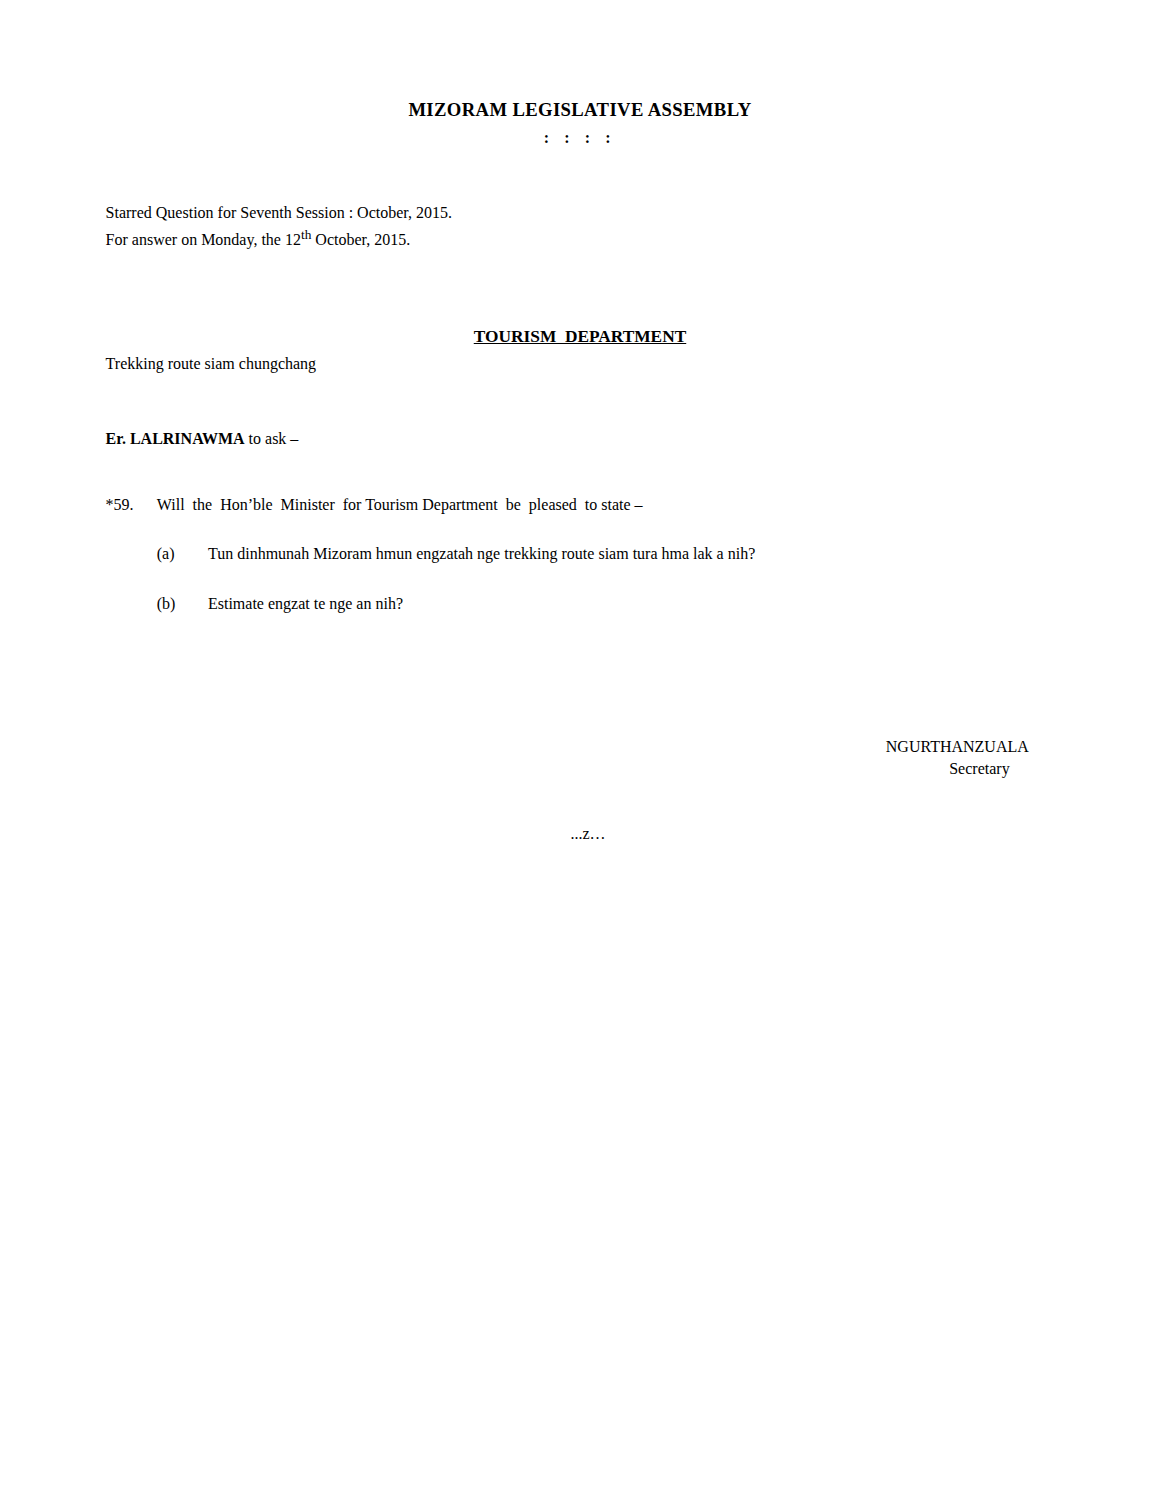MIZORAM LEGISLATIVE ASSEMBLY
: : : :
Starred Question for Seventh Session : October, 2015.
For answer on Monday, the 12th October, 2015.
TOURISM DEPARTMENT
Trekking route siam chungchang
Er. LALRINAWMA to ask –
*59.
Will the Hon’ble Minister for Tourism Department be pleased to state –
(a)
Tun dinhmunah Mizoram hmun engzatah nge trekking route siam tura hma lak a nih?
(b)
Estimate engzat te nge an nih?
NGURTHANZUALA
Secretary
...z…